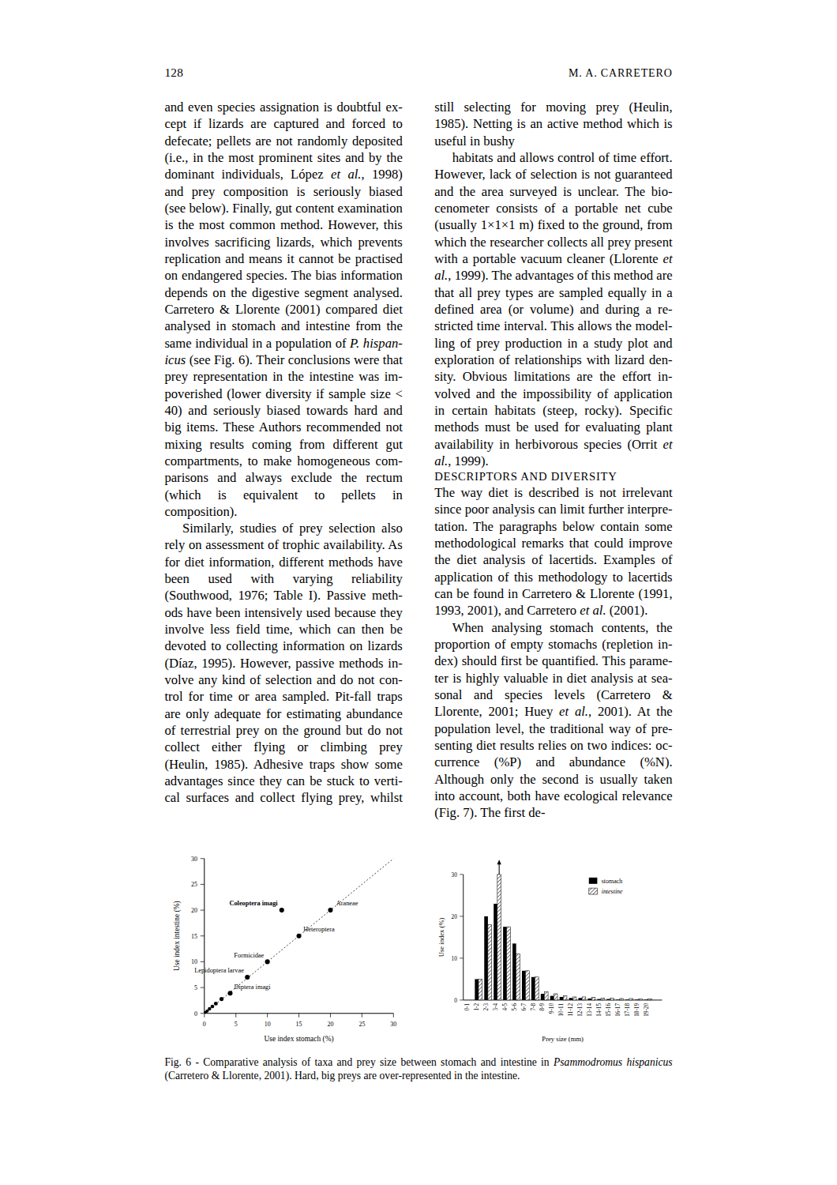128 M. A. Carretero
and even species assignation is doubtful except if lizards are captured and forced to defecate; pellets are not randomly deposited (i.e., in the most prominent sites and by the dominant individuals, López et al., 1998) and prey composition is seriously biased (see below). Finally, gut content examination is the most common method. However, this involves sacrificing lizards, which prevents replication and means it cannot be practised on endangered species. The bias information depends on the digestive segment analysed. Carretero & Llorente (2001) compared diet analysed in stomach and intestine from the same individual in a population of P. hispanicus (see Fig. 6). Their conclusions were that prey representation in the intestine was impoverished (lower diversity if sample size < 40) and seriously biased towards hard and big items. These Authors recommended not mixing results coming from different gut compartments, to make homogeneous comparisons and always exclude the rectum (which is equivalent to pellets in composition).
Similarly, studies of prey selection also rely on assessment of trophic availability. As for diet information, different methods have been used with varying reliability (Southwood, 1976; Table I). Passive methods have been intensively used because they involve less field time, which can then be devoted to collecting information on lizards (Díaz, 1995). However, passive methods involve any kind of selection and do not control for time or area sampled. Pit-fall traps are only adequate for estimating abundance of terrestrial prey on the ground but do not collect either flying or climbing prey (Heulin, 1985). Adhesive traps show some advantages since they can be stuck to vertical surfaces and collect flying prey, whilst still selecting for moving prey (Heulin, 1985). Netting is an active method which is useful in bushy
habitats and allows control of time effort. However, lack of selection is not guaranteed and the area surveyed is unclear. The biocenometer consists of a portable net cube (usually 1×1×1 m) fixed to the ground, from which the researcher collects all prey present with a portable vacuum cleaner (Llorente et al., 1999). The advantages of this method are that all prey types are sampled equally in a defined area (or volume) and during a restricted time interval. This allows the modelling of prey production in a study plot and exploration of relationships with lizard density. Obvious limitations are the effort involved and the impossibility of application in certain habitats (steep, rocky). Specific methods must be used for evaluating plant availability in herbivorous species (Orrit et al., 1999).
Descriptors and diversity
The way diet is described is not irrelevant since poor analysis can limit further interpretation. The paragraphs below contain some methodological remarks that could improve the diet analysis of lacertids. Examples of application of this methodology to lacertids can be found in Carretero & Llorente (1991, 1993, 2001), and Carretero et al. (2001).
When analysing stomach contents, the proportion of empty stomachs (repletion index) should first be quantified. This parameter is highly valuable in diet analysis at seasonal and species levels (Carretero & Llorente, 2001; Huey et al., 2001). At the population level, the traditional way of presenting diet results relies on two indices: occurrence (%P) and abundance (%N). Although only the second is usually taken into account, both have ecological relevance (Fig. 7). The first de-
0 5 10 15 20 25 30 0 5 10 15 20 25 30 Araneae Coleoptera imagi Heteroptera Formicidae Lepidoptera larvae Diptera imagi Use index stomach (%) Use index intestine (%)
0 10 20 30 0-1 1-2 2-3 3-4 4-5 5-6 6-7 7-8 8-9 9-10 10-11 11-12 12-13 13-14 14-15 15-16 16-17 17-18 18-19 19-20 stomach intestine Prey size (mm) Use index (%)
Fig. 6 - Comparative analysis of taxa and prey size between stomach and intestine in Psammodromus hispanicus (Carretero & Llorente, 2001). Hard, big preys are over-represented in the intestine.